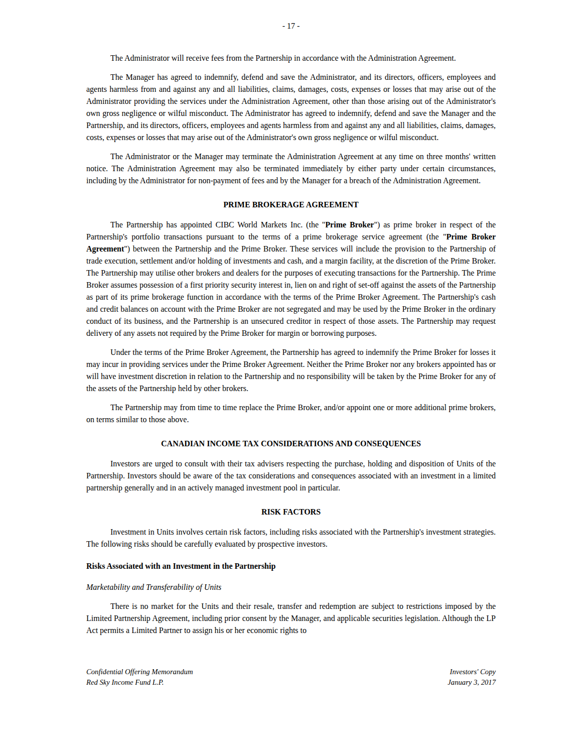- 17 -
The Administrator will receive fees from the Partnership in accordance with the Administration Agreement.
The Manager has agreed to indemnify, defend and save the Administrator, and its directors, officers, employees and agents harmless from and against any and all liabilities, claims, damages, costs, expenses or losses that may arise out of the Administrator providing the services under the Administration Agreement, other than those arising out of the Administrator's own gross negligence or wilful misconduct. The Administrator has agreed to indemnify, defend and save the Manager and the Partnership, and its directors, officers, employees and agents harmless from and against any and all liabilities, claims, damages, costs, expenses or losses that may arise out of the Administrator's own gross negligence or wilful misconduct.
The Administrator or the Manager may terminate the Administration Agreement at any time on three months' written notice. The Administration Agreement may also be terminated immediately by either party under certain circumstances, including by the Administrator for non-payment of fees and by the Manager for a breach of the Administration Agreement.
Prime Brokerage Agreement
The Partnership has appointed CIBC World Markets Inc. (the "Prime Broker") as prime broker in respect of the Partnership's portfolio transactions pursuant to the terms of a prime brokerage service agreement (the "Prime Broker Agreement") between the Partnership and the Prime Broker. These services will include the provision to the Partnership of trade execution, settlement and/or holding of investments and cash, and a margin facility, at the discretion of the Prime Broker. The Partnership may utilise other brokers and dealers for the purposes of executing transactions for the Partnership. The Prime Broker assumes possession of a first priority security interest in, lien on and right of set-off against the assets of the Partnership as part of its prime brokerage function in accordance with the terms of the Prime Broker Agreement. The Partnership's cash and credit balances on account with the Prime Broker are not segregated and may be used by the Prime Broker in the ordinary conduct of its business, and the Partnership is an unsecured creditor in respect of those assets. The Partnership may request delivery of any assets not required by the Prime Broker for margin or borrowing purposes.
Under the terms of the Prime Broker Agreement, the Partnership has agreed to indemnify the Prime Broker for losses it may incur in providing services under the Prime Broker Agreement. Neither the Prime Broker nor any brokers appointed has or will have investment discretion in relation to the Partnership and no responsibility will be taken by the Prime Broker for any of the assets of the Partnership held by other brokers.
The Partnership may from time to time replace the Prime Broker, and/or appoint one or more additional prime brokers, on terms similar to those above.
Canadian Income Tax Considerations and Consequences
Investors are urged to consult with their tax advisers respecting the purchase, holding and disposition of Units of the Partnership. Investors should be aware of the tax considerations and consequences associated with an investment in a limited partnership generally and in an actively managed investment pool in particular.
Risk Factors
Investment in Units involves certain risk factors, including risks associated with the Partnership's investment strategies. The following risks should be carefully evaluated by prospective investors.
Risks Associated with an Investment in the Partnership
Marketability and Transferability of Units
There is no market for the Units and their resale, transfer and redemption are subject to restrictions imposed by the Limited Partnership Agreement, including prior consent by the Manager, and applicable securities legislation. Although the LP Act permits a Limited Partner to assign his or her economic rights to
Confidential Offering Memorandum
Red Sky Income Fund L.P.
Investors' Copy
January 3, 2017